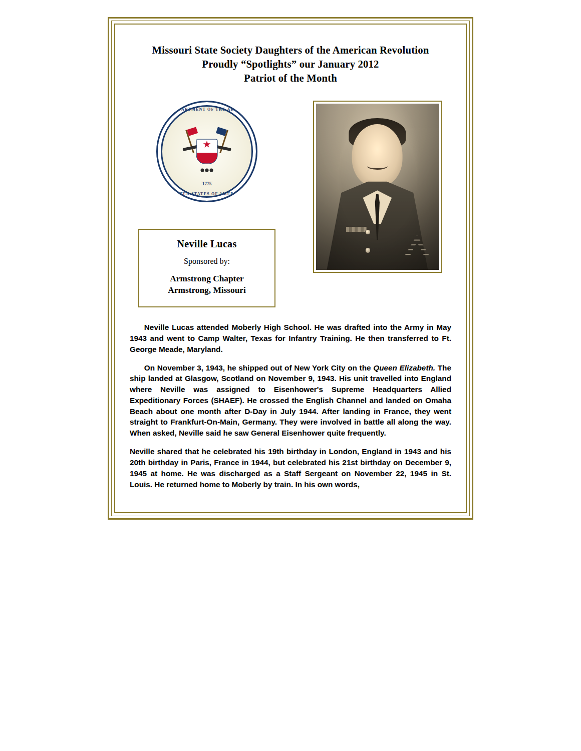Missouri State Society Daughters of the American Revolution
Proudly “Spotlights” our January 2012
Patriot of the Month
DEPARTMENT OF THE ARMY
UNITED STATES OF AMERICA
1775
Neville Lucas
Sponsored by:
Armstrong Chapter
Armstrong, Missouri
Neville Lucas attended Moberly High School. He was drafted into the Army in May 1943 and went to Camp Walter, Texas for Infantry Training. He then transferred to Ft. George Meade, Maryland.
On November 3, 1943, he shipped out of New York City on the Queen Elizabeth. The ship landed at Glasgow, Scotland on November 9, 1943. His unit travelled into England where Neville was assigned to Eisenhower's Supreme Headquarters Allied Expeditionary Forces (SHAEF). He crossed the English Channel and landed on Omaha Beach about one month after D-Day in July 1944. After landing in France, they went straight to Frankfurt-On-Main, Germany. They were involved in battle all along the way. When asked, Neville said he saw General Eisenhower quite frequently.
Neville shared that he celebrated his 19th birthday in London, England in 1943 and his 20th birthday in Paris, France in 1944, but celebrated his 21st birthday on December 9, 1945 at home. He was discharged as a Staff Sergeant on November 22, 1945 in St. Louis. He returned home to Moberly by train. In his own words,